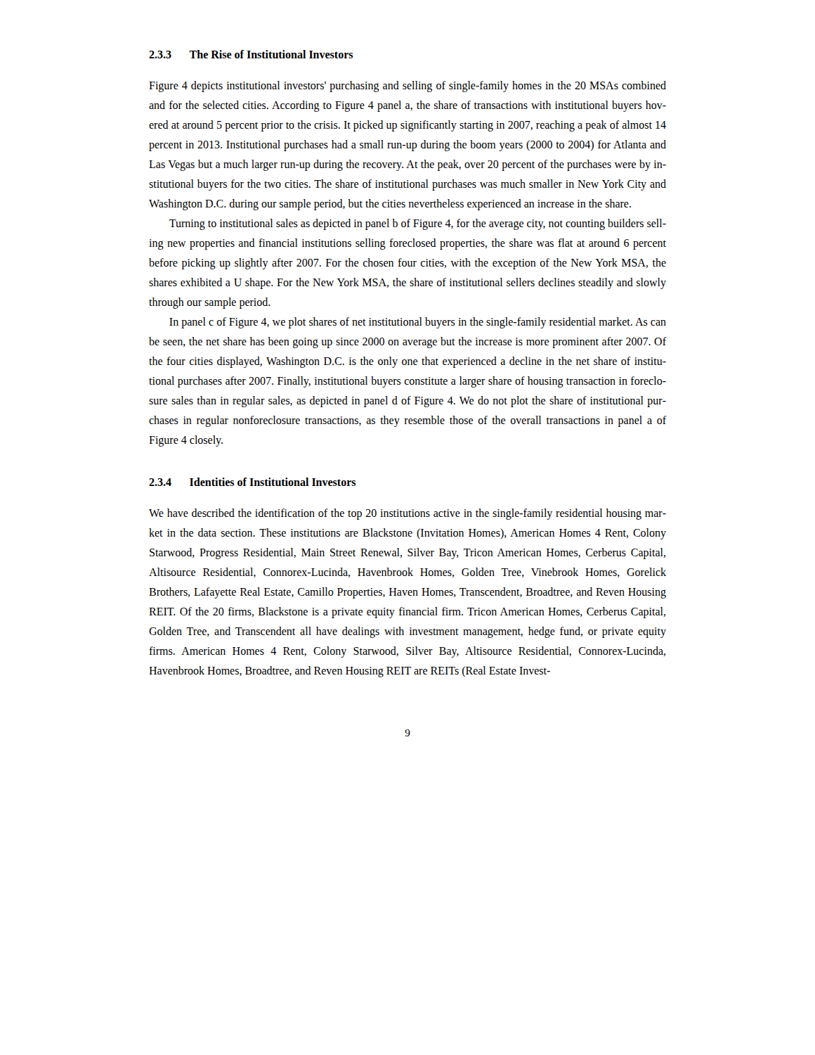2.3.3 The Rise of Institutional Investors
Figure 4 depicts institutional investors' purchasing and selling of single-family homes in the 20 MSAs combined and for the selected cities. According to Figure 4 panel a, the share of transactions with institutional buyers hovered at around 5 percent prior to the crisis. It picked up significantly starting in 2007, reaching a peak of almost 14 percent in 2013. Institutional purchases had a small run-up during the boom years (2000 to 2004) for Atlanta and Las Vegas but a much larger run-up during the recovery. At the peak, over 20 percent of the purchases were by institutional buyers for the two cities. The share of institutional purchases was much smaller in New York City and Washington D.C. during our sample period, but the cities nevertheless experienced an increase in the share.
Turning to institutional sales as depicted in panel b of Figure 4, for the average city, not counting builders selling new properties and financial institutions selling foreclosed properties, the share was flat at around 6 percent before picking up slightly after 2007. For the chosen four cities, with the exception of the New York MSA, the shares exhibited a U shape. For the New York MSA, the share of institutional sellers declines steadily and slowly through our sample period.
In panel c of Figure 4, we plot shares of net institutional buyers in the single-family residential market. As can be seen, the net share has been going up since 2000 on average but the increase is more prominent after 2007. Of the four cities displayed, Washington D.C. is the only one that experienced a decline in the net share of institutional purchases after 2007. Finally, institutional buyers constitute a larger share of housing transaction in foreclosure sales than in regular sales, as depicted in panel d of Figure 4. We do not plot the share of institutional purchases in regular nonforeclosure transactions, as they resemble those of the overall transactions in panel a of Figure 4 closely.
2.3.4 Identities of Institutional Investors
We have described the identification of the top 20 institutions active in the single-family residential housing market in the data section. These institutions are Blackstone (Invitation Homes), American Homes 4 Rent, Colony Starwood, Progress Residential, Main Street Renewal, Silver Bay, Tricon American Homes, Cerberus Capital, Altisource Residential, Connorex-Lucinda, Havenbrook Homes, Golden Tree, Vinebrook Homes, Gorelick Brothers, Lafayette Real Estate, Camillo Properties, Haven Homes, Transcendent, Broadtree, and Reven Housing REIT. Of the 20 firms, Blackstone is a private equity financial firm. Tricon American Homes, Cerberus Capital, Golden Tree, and Transcendent all have dealings with investment management, hedge fund, or private equity firms. American Homes 4 Rent, Colony Starwood, Silver Bay, Altisource Residential, Connorex-Lucinda, Havenbrook Homes, Broadtree, and Reven Housing REIT are REITs (Real Estate Invest-
9